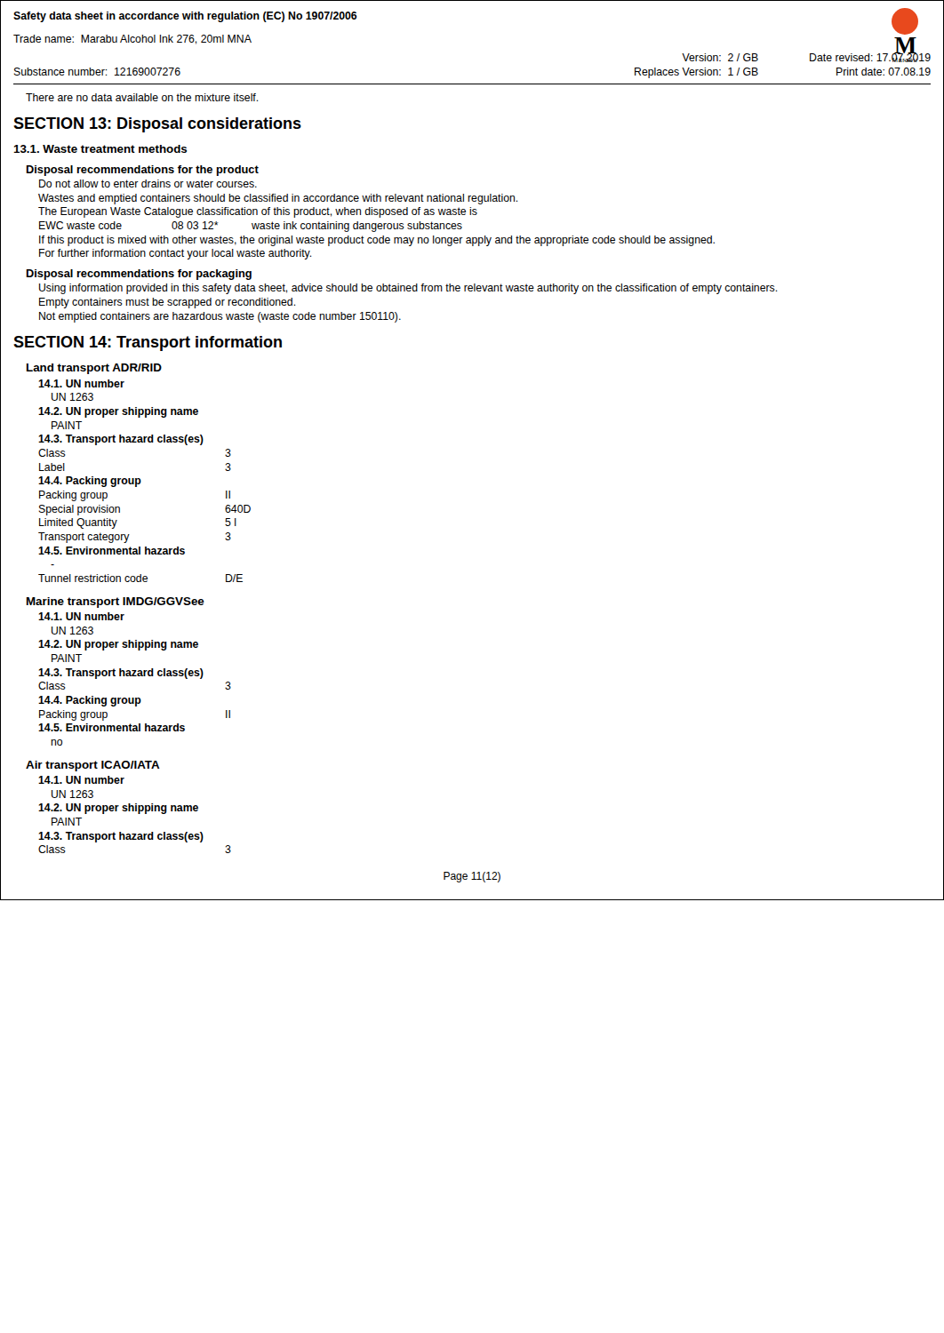M
Marabu
Safety data sheet in accordance with regulation (EC) No 1907/2006
| Trade name: Marabu Alcohol Ink 276, 20ml MNA | |
| | Version: 2 / GB | Date revised: 17.07.2019 |
| Substance number: 12169007276 | Replaces Version: 1 / GB | Print date: 07.08.19 |
There are no data available on the mixture itself.
SECTION 13: Disposal considerations
13.1. Waste treatment methods
Disposal recommendations for the product
Do not allow to enter drains or water courses.
Wastes and emptied containers should be classified in accordance with relevant national regulation.
The European Waste Catalogue classification of this product, when disposed of as waste is
| EWC waste code | 08 03 12* | waste ink containing dangerous substances |
If this product is mixed with other wastes, the original waste product code may no longer apply and the appropriate code should be assigned.
For further information contact your local waste authority.
Disposal recommendations for packaging
Using information provided in this safety data sheet, advice should be obtained from the relevant waste authority on the classification of empty containers.
Empty containers must be scrapped or reconditioned.
Not emptied containers are hazardous waste (waste code number 150110).
SECTION 14: Transport information
Land transport ADR/RID
14.1. UN number
UN 1263
14.2. UN proper shipping name
PAINT
14.3. Transport hazard class(es)
| Class | 3 |
| Label | 3 |
14.4. Packing group
| Packing group | II |
| Special provision | 640D |
| Limited Quantity | 5 l |
| Transport category | 3 |
14.5. Environmental hazards
-
| Tunnel restriction code | D/E |
Marine transport IMDG/GGVSee
14.1. UN number
UN 1263
14.2. UN proper shipping name
PAINT
14.3. Transport hazard class(es)
| Class | 3 |
14.4. Packing group
| Packing group | II |
14.5. Environmental hazards
no
Air transport ICAO/IATA
14.1. UN number
UN 1263
14.2. UN proper shipping name
PAINT
14.3. Transport hazard class(es)
| Class | 3 |
Page 11(12)